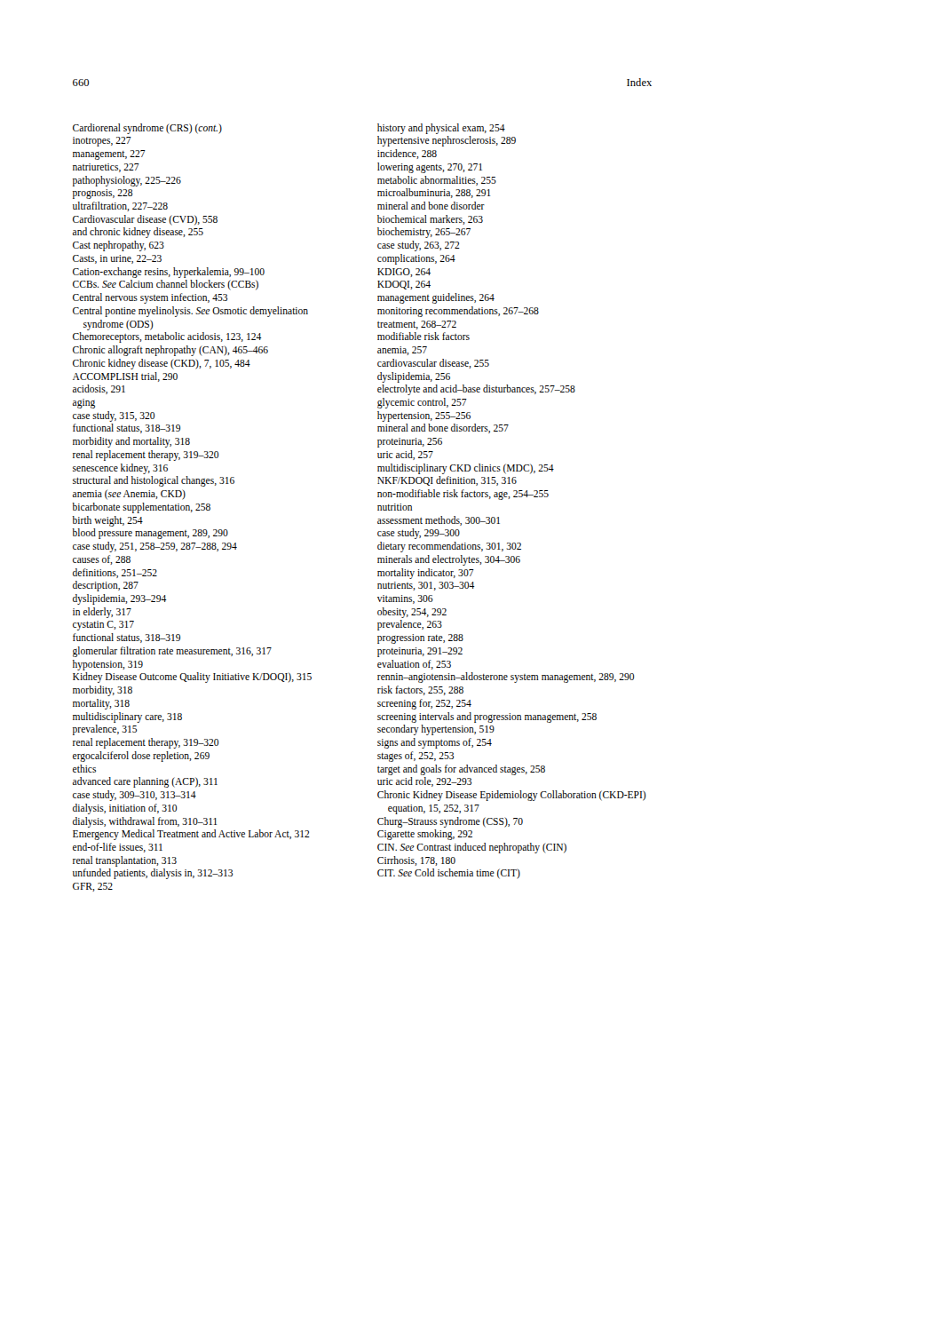660 Index
Cardiorenal syndrome (CRS) (cont.)
inotropes, 227
management, 227
natriuretics, 227
pathophysiology, 225–226
prognosis, 228
ultrafiltration, 227–228
Cardiovascular disease (CVD), 558
and chronic kidney disease, 255
Cast nephropathy, 623
Casts, in urine, 22–23
Cation-exchange resins, hyperkalemia, 99–100
CCBs. See Calcium channel blockers (CCBs)
Central nervous system infection, 453
Central pontine myelinolysis. See Osmotic demyelination syndrome (ODS)
Chemoreceptors, metabolic acidosis, 123, 124
Chronic allograft nephropathy (CAN), 465–466
Chronic kidney disease (CKD), 7, 105, 484
ACCOMPLISH trial, 290
acidosis, 291
aging
case study, 315, 320
functional status, 318–319
morbidity and mortality, 318
renal replacement therapy, 319–320
senescence kidney, 316
structural and histological changes, 316
anemia (see Anemia, CKD)
bicarbonate supplementation, 258
birth weight, 254
blood pressure management, 289, 290
case study, 251, 258–259, 287–288, 294
causes of, 288
definitions, 251–252
description, 287
dyslipidemia, 293–294
in elderly, 317
cystatin C, 317
functional status, 318–319
glomerular filtration rate measurement, 316, 317
hypotension, 319
Kidney Disease Outcome Quality Initiative K/DOQI), 315
morbidity, 318
mortality, 318
multidisciplinary care, 318
prevalence, 315
renal replacement therapy, 319–320
ergocalciferol dose repletion, 269
ethics
advanced care planning (ACP), 311
case study, 309–310, 313–314
dialysis, initiation of, 310
dialysis, withdrawal from, 310–311
Emergency Medical Treatment and Active Labor Act, 312
end-of-life issues, 311
renal transplantation, 313
unfunded patients, dialysis in, 312–313
GFR, 252
history and physical exam, 254
hypertensive nephrosclerosis, 289
incidence, 288
lowering agents, 270, 271
metabolic abnormalities, 255
microalbuminuria, 288, 291
mineral and bone disorder
biochemical markers, 263
biochemistry, 265–267
case study, 263, 272
complications, 264
KDIGO, 264
KDOQI, 264
management guidelines, 264
monitoring recommendations, 267–268
treatment, 268–272
modifiable risk factors
anemia, 257
cardiovascular disease, 255
dyslipidemia, 256
electrolyte and acid–base disturbances, 257–258
glycemic control, 257
hypertension, 255–256
mineral and bone disorders, 257
proteinuria, 256
uric acid, 257
multidisciplinary CKD clinics (MDC), 254
NKF/KDOQI definition, 315, 316
non-modifiable risk factors, age, 254–255
nutrition
assessment methods, 300–301
case study, 299–300
dietary recommendations, 301, 302
minerals and electrolytes, 304–306
mortality indicator, 307
nutrients, 301, 303–304
vitamins, 306
obesity, 254, 292
prevalence, 263
progression rate, 288
proteinuria, 291–292
evaluation of, 253
rennin–angiotensin–aldosterone system management, 289, 290
risk factors, 255, 288
screening for, 252, 254
screening intervals and progression management, 258
secondary hypertension, 519
signs and symptoms of, 254
stages of, 252, 253
target and goals for advanced stages, 258
uric acid role, 292–293
Chronic Kidney Disease Epidemiology Collaboration (CKD-EPI) equation, 15, 252, 317
Churg–Strauss syndrome (CSS), 70
Cigarette smoking, 292
CIN. See Contrast induced nephropathy (CIN)
Cirrhosis, 178, 180
CIT. See Cold ischemia time (CIT)